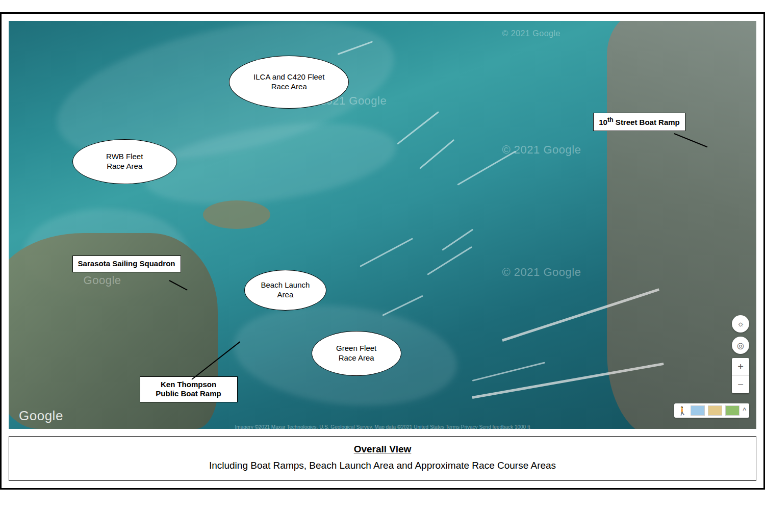© 2021 Google
© 2021 Google
© 2021 Google
Google
© 2021 Google
Google
Imagery ©2021 Maxar Technologies, U.S. Geological Survey, Map data ©2021 United States Terms Privacy Send feedback 1000 ft
☼
◎
+
−
🚶 ^
ILCA and C420 Fleet
Race Area
RWB Fleet
Race Area
Beach Launch
Area
Green Fleet
Race Area
10th Street Boat Ramp
Sarasota Sailing Squadron
Ken Thompson
Public Boat Ramp
Overall View
Including Boat Ramps, Beach Launch Area and Approximate Race Course Areas